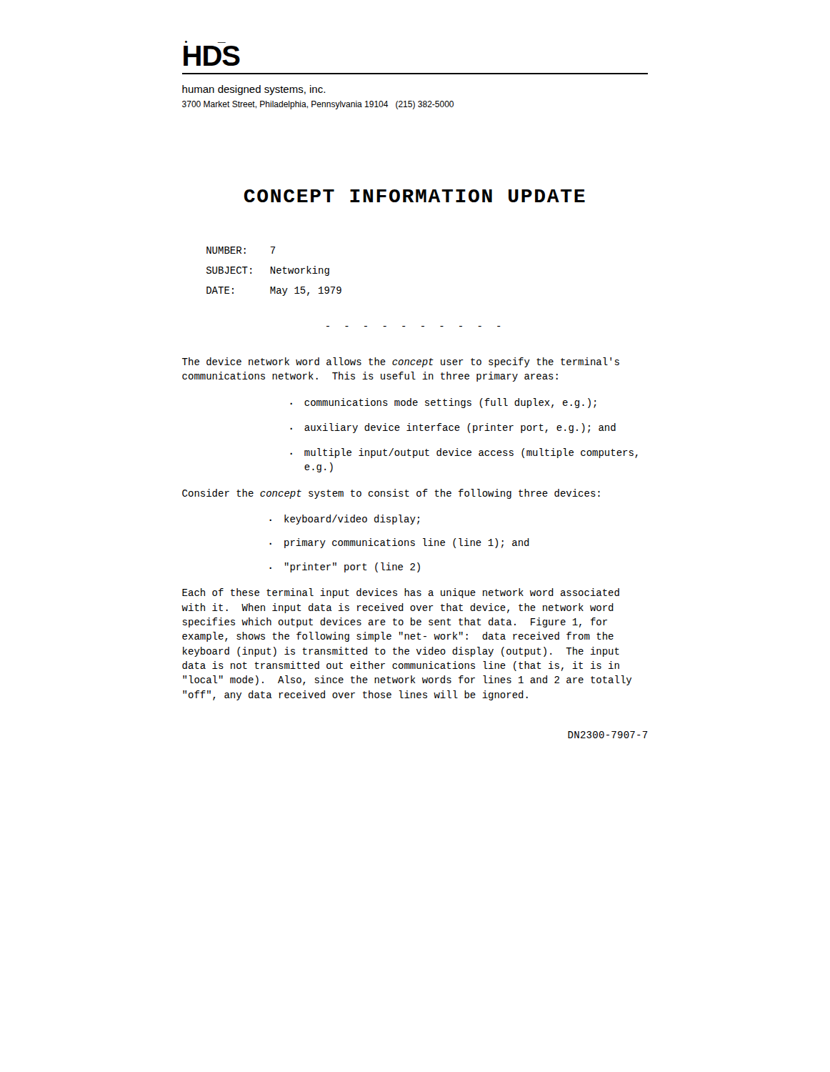• —
HDS
human designed systems, inc.
3700 Market Street, Philadelphia, Pennsylvania 19104 (215) 382-5000
CONCEPT INFORMATION UPDATE
| NUMBER: | 7 |
| SUBJECT: | Networking |
| DATE: | May 15, 1979 |
- - - - - - - - - -
The device network word allows the concept user to specify the terminal's communications network. This is useful in three primary areas:
communications mode settings (full duplex, e.g.);
auxiliary device interface (printer port, e.g.); and
multiple input/output device access (multiple computers, e.g.)
Consider the concept system to consist of the following three devices:
keyboard/video display;
primary communications line (line 1); and
"printer" port (line 2)
Each of these terminal input devices has a unique network word associated with it. When input data is received over that device, the network word specifies which output devices are to be sent that data. Figure 1, for example, shows the following simple "net- work": data received from the keyboard (input) is transmitted to the video display (output). The input data is not transmitted out either communications line (that is, it is in "local" mode). Also, since the network words for lines 1 and 2 are totally "off", any data received over those lines will be ignored.
DN2300-7907-7